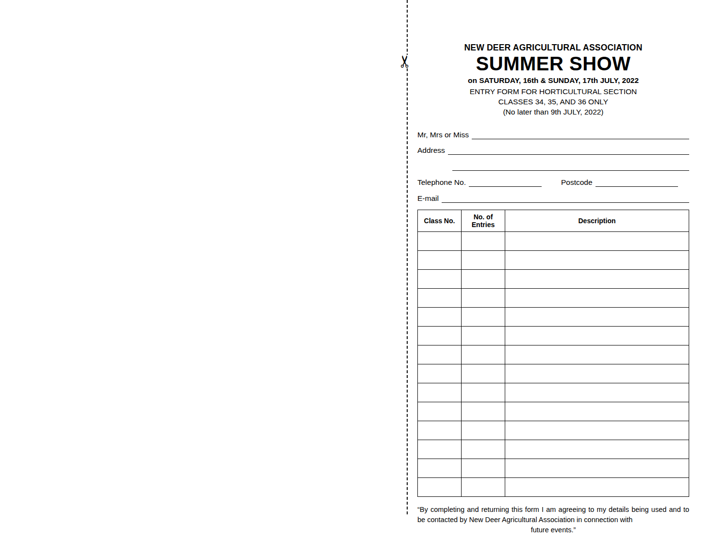✂
NEW DEER AGRICULTURAL ASSOCIATION
SUMMER SHOW
on SATURDAY, 16th & SUNDAY, 17th JULY, 2022
ENTRY FORM FOR HORTICULTURAL SECTION
CLASSES 34, 35, AND 36 ONLY
(No later than 9th JULY, 2022)
Mr, Mrs or Miss
Address
Telephone No. Postcode
E-mail
| Class No. | No. of Entries | Description |
| --- | --- | --- |
“By completing and returning this form I am agreeing to my details being used and to be contacted by New Deer Agricultural Association in connection with future events.”